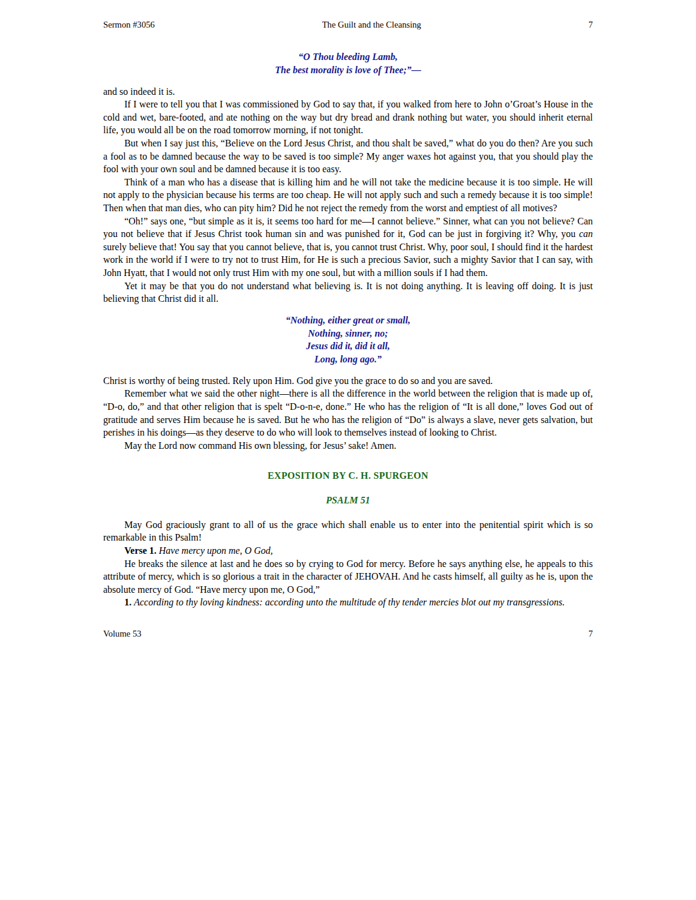Sermon #3056
The Guilt and the Cleansing
7
“O Thou bleeding Lamb,
The best morality is love of Thee;”—
and so indeed it is.
If I were to tell you that I was commissioned by God to say that, if you walked from here to John o’Groat’s House in the cold and wet, bare-footed, and ate nothing on the way but dry bread and drank nothing but water, you should inherit eternal life, you would all be on the road tomorrow morning, if not tonight.
But when I say just this, “Believe on the Lord Jesus Christ, and thou shalt be saved,” what do you do then? Are you such a fool as to be damned because the way to be saved is too simple? My anger waxes hot against you, that you should play the fool with your own soul and be damned because it is too easy.
Think of a man who has a disease that is killing him and he will not take the medicine because it is too simple. He will not apply to the physician because his terms are too cheap. He will not apply such and such a remedy because it is too simple! Then when that man dies, who can pity him? Did he not reject the remedy from the worst and emptiest of all motives?
“Oh!” says one, “but simple as it is, it seems too hard for me—I cannot believe.” Sinner, what can you not believe? Can you not believe that if Jesus Christ took human sin and was punished for it, God can be just in forgiving it? Why, you can surely believe that! You say that you cannot believe, that is, you cannot trust Christ. Why, poor soul, I should find it the hardest work in the world if I were to try not to trust Him, for He is such a precious Savior, such a mighty Savior that I can say, with John Hyatt, that I would not only trust Him with my one soul, but with a million souls if I had them.
Yet it may be that you do not understand what believing is. It is not doing anything. It is leaving off doing. It is just believing that Christ did it all.
“Nothing, either great or small,
Nothing, sinner, no;
Jesus did it, did it all,
Long, long ago.”
Christ is worthy of being trusted. Rely upon Him. God give you the grace to do so and you are saved.
Remember what we said the other night—there is all the difference in the world between the religion that is made up of, “D-o, do,” and that other religion that is spelt “D-o-n-e, done.” He who has the religion of “It is all done,” loves God out of gratitude and serves Him because he is saved. But he who has the religion of “Do” is always a slave, never gets salvation, but perishes in his doings—as they deserve to do who will look to themselves instead of looking to Christ.
May the Lord now command His own blessing, for Jesus’ sake! Amen.
EXPOSITION BY C. H. SPURGEON
PSALM 51
May God graciously grant to all of us the grace which shall enable us to enter into the penitential spirit which is so remarkable in this Psalm!
Verse 1. Have mercy upon me, O God,
He breaks the silence at last and he does so by crying to God for mercy. Before he says anything else, he appeals to this attribute of mercy, which is so glorious a trait in the character of JEHOVAH. And he casts himself, all guilty as he is, upon the absolute mercy of God. “Have mercy upon me, O God,”
1. According to thy loving kindness: according unto the multitude of thy tender mercies blot out my transgressions.
Volume 53
7